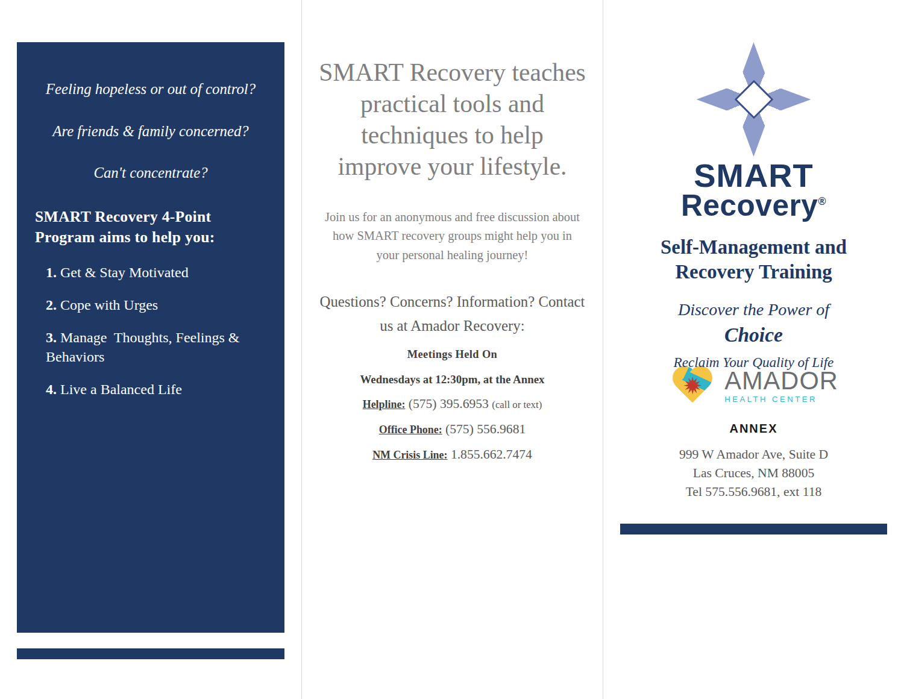Feeling hopeless or out of control?
Are friends & family concerned?
Can't concentrate?
SMART Recovery 4-Point Program aims to help you:
Get & Stay Motivated
Cope with Urges
Manage Thoughts, Feelings & Behaviors
Live a Balanced Life
SMART Recovery teaches practical tools and techniques to help improve your lifestyle.
Join us for an anonymous and free discussion about how SMART recovery groups might help you in your personal healing journey!
Questions? Concerns? Information? Contact us at Amador Recovery:
Meetings Held On
Wednesdays at 12:30pm, at the Annex
Helpline: (575) 395.6953 (call or text)
Office Phone: (575) 556.9681
NM Crisis Line: 1.855.662.7474
SMART Recovery®
Self-Management and Recovery Training
Discover the Power of Choice
Reclaim Your Quality of Life
AMADOR HEALTH CENTER
ANNEX
999 W Amador Ave, Suite D
Las Cruces, NM 88005
Tel 575.556.9681, ext 118